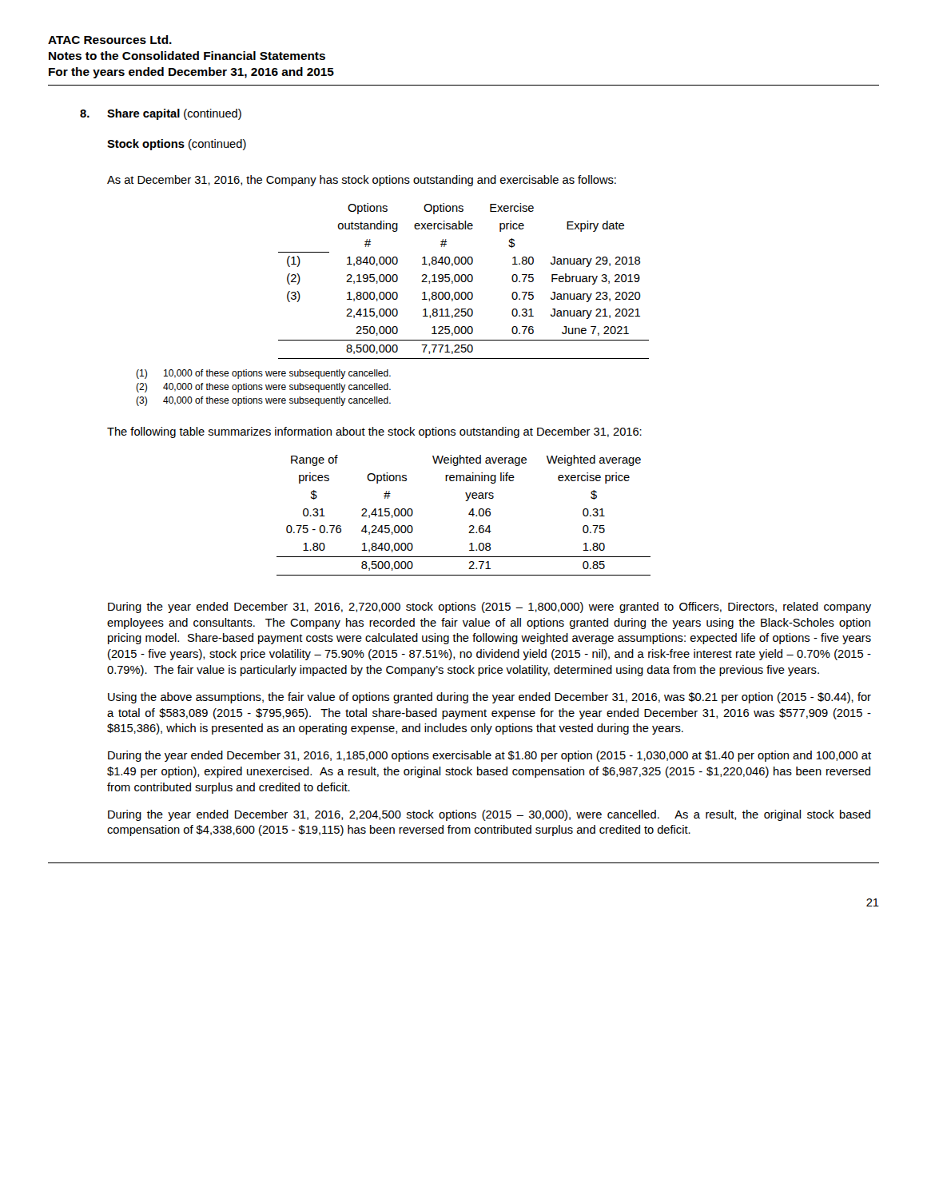ATAC Resources Ltd.
Notes to the Consolidated Financial Statements
For the years ended December 31, 2016 and 2015
8. Share capital (continued)
Stock options (continued)
As at December 31, 2016, the Company has stock options outstanding and exercisable as follows:
| | Options | Options | Exercise | |
| | outstanding | exercisable | price | Expiry date |
| | # | # | $ | |
| (1) | 1,840,000 | 1,840,000 | 1.80 | January 29, 2018 |
| (2) | 2,195,000 | 2,195,000 | 0.75 | February 3, 2019 |
| (3) | 1,800,000 | 1,800,000 | 0.75 | January 23, 2020 |
| | 2,415,000 | 1,811,250 | 0.31 | January 21, 2021 |
| | 250,000 | 125,000 | 0.76 | June 7, 2021 |
| | 8,500,000 | 7,771,250 | | |
(1) 10,000 of these options were subsequently cancelled.
(2) 40,000 of these options were subsequently cancelled.
(3) 40,000 of these options were subsequently cancelled.
The following table summarizes information about the stock options outstanding at December 31, 2016:
| Range of | | Weighted average | Weighted average |
| --- | --- | --- | --- |
| prices | Options | remaining life | exercise price |
| $ | # | years | $ |
| 0.31 | 2,415,000 | 4.06 | 0.31 |
| 0.75 - 0.76 | 4,245,000 | 2.64 | 0.75 |
| 1.80 | 1,840,000 | 1.08 | 1.80 |
| | 8,500,000 | 2.71 | 0.85 |
During the year ended December 31, 2016, 2,720,000 stock options (2015 – 1,800,000) were granted to Officers, Directors, related company employees and consultants. The Company has recorded the fair value of all options granted during the years using the Black-Scholes option pricing model. Share-based payment costs were calculated using the following weighted average assumptions: expected life of options - five years (2015 - five years), stock price volatility – 75.90% (2015 - 87.51%), no dividend yield (2015 - nil), and a risk-free interest rate yield – 0.70% (2015 - 0.79%). The fair value is particularly impacted by the Company’s stock price volatility, determined using data from the previous five years.
Using the above assumptions, the fair value of options granted during the year ended December 31, 2016, was $0.21 per option (2015 - $0.44), for a total of $583,089 (2015 - $795,965). The total share-based payment expense for the year ended December 31, 2016 was $577,909 (2015 - $815,386), which is presented as an operating expense, and includes only options that vested during the years.
During the year ended December 31, 2016, 1,185,000 options exercisable at $1.80 per option (2015 - 1,030,000 at $1.40 per option and 100,000 at $1.49 per option), expired unexercised. As a result, the original stock based compensation of $6,987,325 (2015 - $1,220,046) has been reversed from contributed surplus and credited to deficit.
During the year ended December 31, 2016, 2,204,500 stock options (2015 – 30,000), were cancelled. As a result, the original stock based compensation of $4,338,600 (2015 - $19,115) has been reversed from contributed surplus and credited to deficit.
21